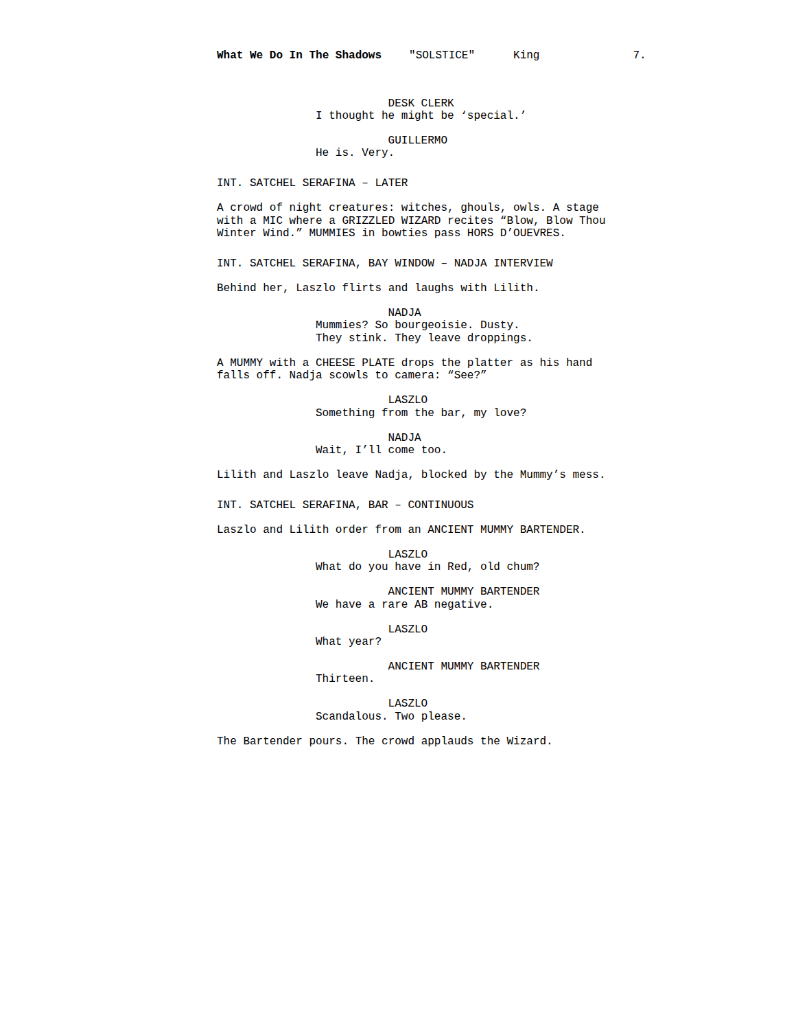What We Do In The Shadows"SOLSTICE"King 7.
Desk Clerk
I thought he might be ‘special.’
Guillermo
He is. Very.
INT. SATCHEL SERAFINA – LATER
A crowd of night creatures: witches, ghouls, owls. A stage with a MIC where a GRIZZLED WIZARD recites “Blow, Blow Thou Winter Wind.” MUMMIES in bowties pass HORS D’OUEVRES.
INT. SATCHEL SERAFINA, BAY WINDOW – NADJA INTERVIEW
Behind her, Laszlo flirts and laughs with Lilith.
Nadja
Mummies? So bourgeoisie. Dusty.
They stink. They leave droppings.
A MUMMY with a CHEESE PLATE drops the platter as his hand falls off. Nadja scowls to camera: “See?”
Laszlo
Something from the bar, my love?
Nadja
Wait, I’ll come too.
Lilith and Laszlo leave Nadja, blocked by the Mummy’s mess.
INT. SATCHEL SERAFINA, BAR – CONTINUOUS
Laszlo and Lilith order from an ANCIENT MUMMY BARTENDER.
Laszlo
What do you have in Red, old chum?
Ancient Mummy Bartender
We have a rare AB negative.
Laszlo
What year?
Ancient Mummy Bartender
Thirteen.
Laszlo
Scandalous. Two please.
The Bartender pours. The crowd applauds the Wizard.